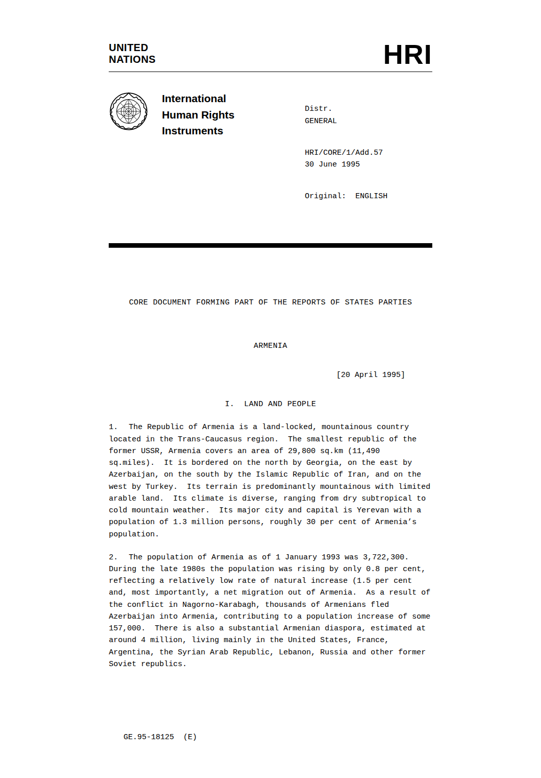UNITED
NATIONS
HRI
International
Human Rights
Instruments
Distr.
GENERAL
HRI/CORE/1/Add.57
30 June 1995
Original: ENGLISH
CORE DOCUMENT FORMING PART OF THE REPORTS OF STATES PARTIES
ARMENIA
[20 April 1995]
I. LAND AND PEOPLE
1. The Republic of Armenia is a land-locked, mountainous country located in the Trans-Caucasus region. The smallest republic of the former USSR, Armenia covers an area of 29,800 sq.km (11,490 sq.miles). It is bordered on the north by Georgia, on the east by Azerbaijan, on the south by the Islamic Republic of Iran, and on the west by Turkey. Its terrain is predominantly mountainous with limited arable land. Its climate is diverse, ranging from dry subtropical to cold mountain weather. Its major city and capital is Yerevan with a population of 1.3 million persons, roughly 30 per cent of Armenia’s population.
2. The population of Armenia as of 1 January 1993 was 3,722,300. During the late 1980s the population was rising by only 0.8 per cent, reflecting a relatively low rate of natural increase (1.5 per cent and, most importantly, a net migration out of Armenia. As a result of the conflict in Nagorno-Karabagh, thousands of Armenians fled Azerbaijan into Armenia, contributing to a population increase of some 157,000. There is also a substantial Armenian diaspora, estimated at around 4 million, living mainly in the United States, France, Argentina, the Syrian Arab Republic, Lebanon, Russia and other former Soviet republics.
GE.95-18125 (E)